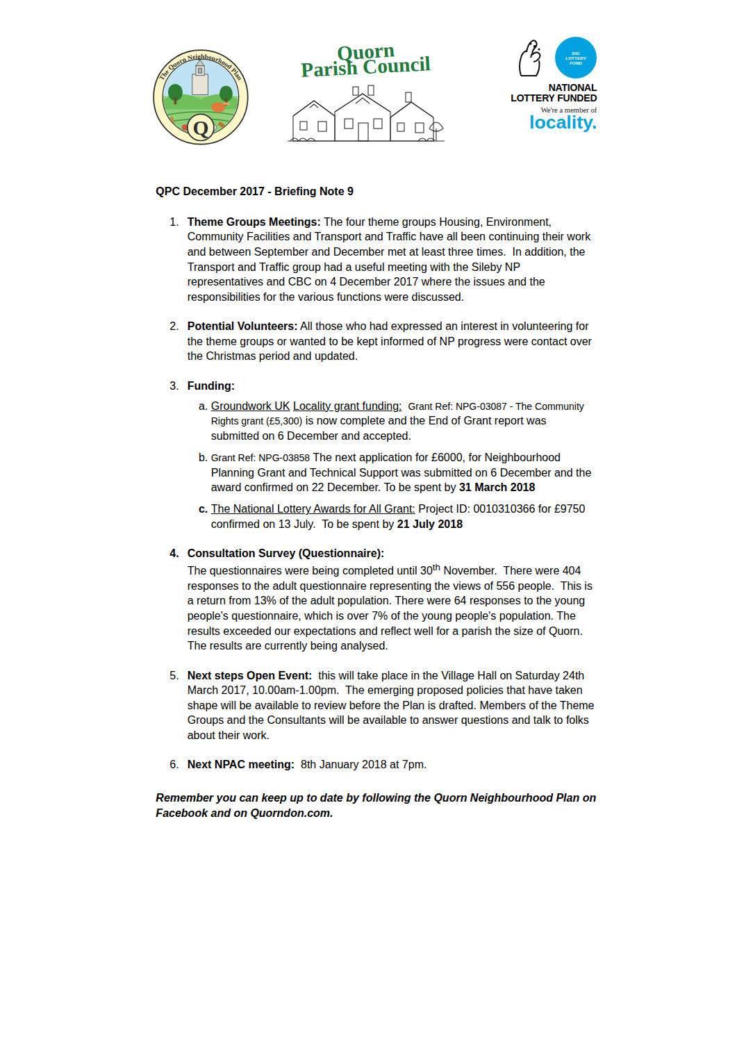Q The Quorn Neighbourhood Plan
Quorn Parish Council
BIG
LOTTERY
FUND
NATIONAL
LOTTERY FUNDED
We're a member of
locality.
QPC December 2017 - Briefing Note 9
Theme Groups Meetings: The four theme groups Housing, Environment, Community Facilities and Transport and Traffic have all been continuing their work and between September and December met at least three times. In addition, the Transport and Traffic group had a useful meeting with the Sileby NP representatives and CBC on 4 December 2017 where the issues and the responsibilities for the various functions were discussed.
Potential Volunteers: All those who had expressed an interest in volunteering for the theme groups or wanted to be kept informed of NP progress were contact over the Christmas period and updated.
Funding:
Groundwork UK Locality grant funding: Grant Ref: NPG-03087 - The Community Rights grant (£5,300) is now complete and the End of Grant report was submitted on 6 December and accepted.
Grant Ref: NPG-03858 The next application for £6000, for Neighbourhood Planning Grant and Technical Support was submitted on 6 December and the award confirmed on 22 December. To be spent by 31 March 2018
The National Lottery Awards for All Grant: Project ID: 0010310366 for £9750 confirmed on 13 July. To be spent by 21 July 2018
Consultation Survey (Questionnaire):
The questionnaires were being completed until 30th November. There were 404 responses to the adult questionnaire representing the views of 556 people. This is a return from 13% of the adult population. There were 64 responses to the young people's questionnaire, which is over 7% of the young people's population. The results exceeded our expectations and reflect well for a parish the size of Quorn. The results are currently being analysed.
Next steps Open Event: this will take place in the Village Hall on Saturday 24th March 2017, 10.00am-1.00pm. The emerging proposed policies that have taken shape will be available to review before the Plan is drafted. Members of the Theme Groups and the Consultants will be available to answer questions and talk to folks about their work.
Next NPAC meeting: 8th January 2018 at 7pm.
Remember you can keep up to date by following the Quorn Neighbourhood Plan on Facebook and on Quorndon.com.